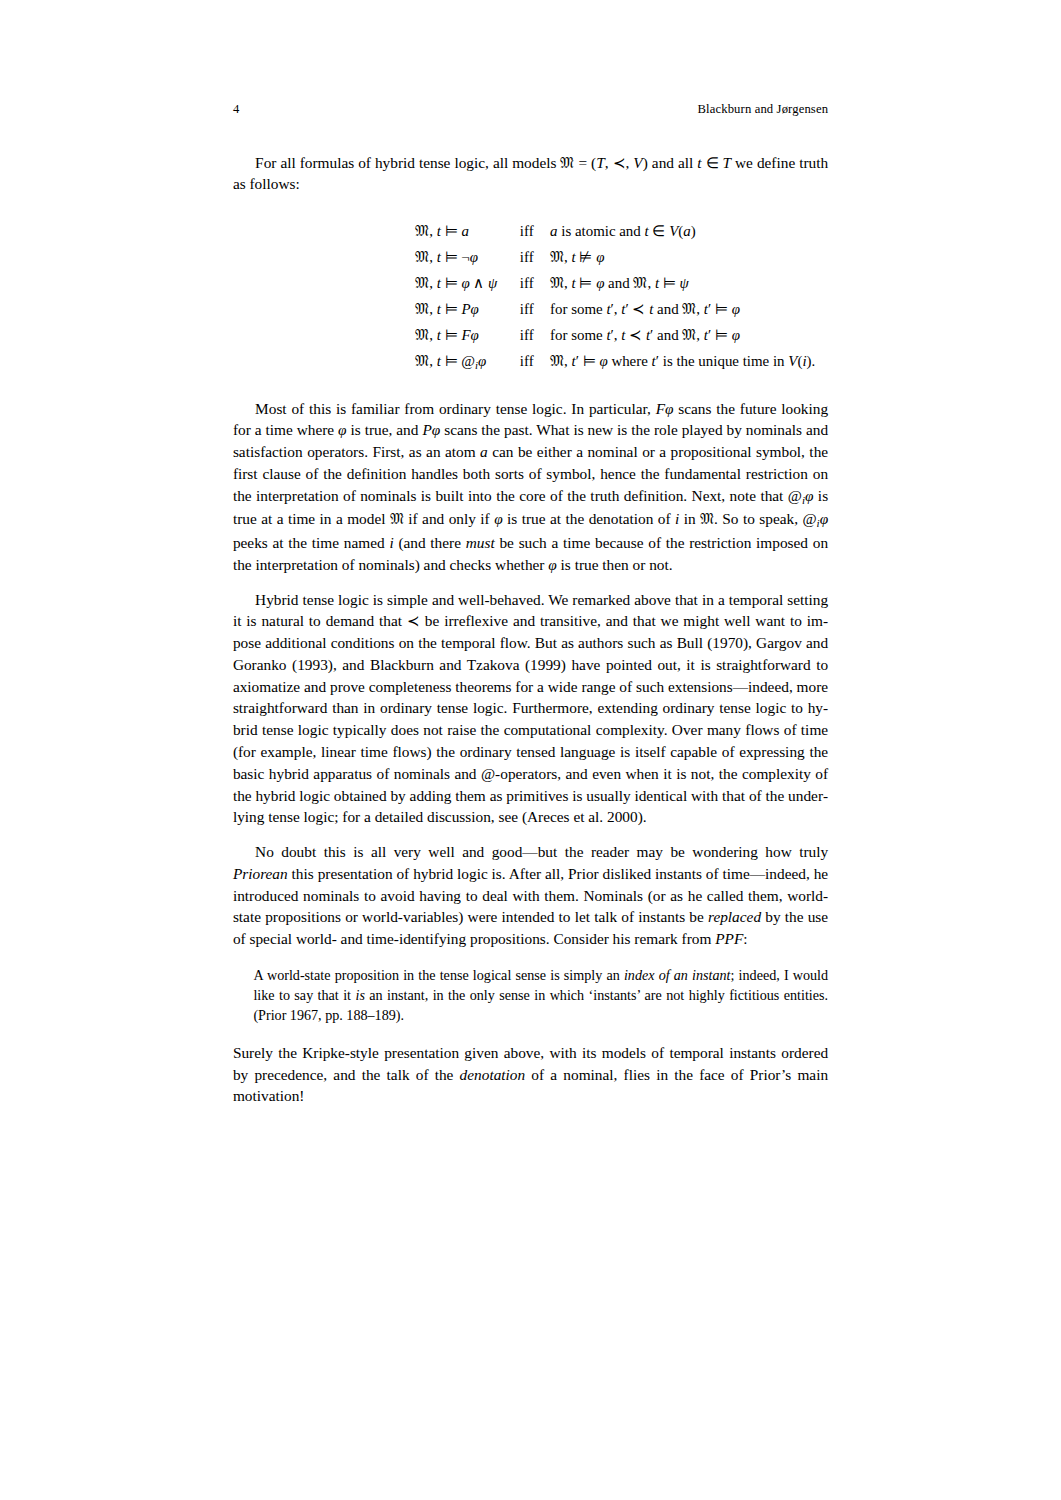4 Blackburn and Jørgensen
For all formulas of hybrid tense logic, all models 𝔐 = (T, ≺, V) and all t ∈ T we define truth as follows:
| 𝔐, t ⊨ a | iff | a is atomic and t ∈ V ( a ) |
| 𝔐, t ⊨ ¬ φ | iff | 𝔐, t ⊭ φ |
| 𝔐, t ⊨ φ ∧ ψ | iff | 𝔐, t ⊨ φ and 𝔐, t ⊨ ψ |
| 𝔐, t ⊨ Pφ | iff | for some t ′ , t ′ ≺ t and 𝔐, t ′ ⊨ φ |
| 𝔐, t ⊨ Fφ | iff | for some t ′ , t ≺ t ′ and 𝔐, t ′ ⊨ φ |
| 𝔐, t ⊨ @ i φ | iff | 𝔐, t ′ ⊨ φ where t ′ is the unique time in V ( i ) . |
Most of this is familiar from ordinary tense logic. In particular, Fφ scans the future looking for a time where φ is true, and Pφ scans the past. What is new is the role played by nominals and satisfaction operators. First, as an atom a can be either a nominal or a propositional symbol, the first clause of the definition handles both sorts of symbol, hence the fundamental restriction on the interpretation of nominals is built into the core of the truth definition. Next, note that @iφ is true at a time in a model 𝔐 if and only if φ is true at the denotation of i in 𝔐. So to speak, @iφ peeks at the time named i (and there must be such a time because of the restriction imposed on the interpretation of nominals) and checks whether φ is true then or not.
Hybrid tense logic is simple and well-behaved. We remarked above that in a temporal setting it is natural to demand that ≺ be irreflexive and transitive, and that we might well want to impose additional conditions on the temporal flow. But as authors such as Bull (1970), Gargov and Goranko (1993), and Blackburn and Tzakova (1999) have pointed out, it is straightforward to axiomatize and prove completeness theorems for a wide range of such extensions—indeed, more straightforward than in ordinary tense logic. Furthermore, extending ordinary tense logic to hybrid tense logic typically does not raise the computational complexity. Over many flows of time (for example, linear time flows) the ordinary tensed language is itself capable of expressing the basic hybrid apparatus of nominals and @-operators, and even when it is not, the complexity of the hybrid logic obtained by adding them as primitives is usually identical with that of the underlying tense logic; for a detailed discussion, see (Areces et al. 2000).
No doubt this is all very well and good—but the reader may be wondering how truly Priorean this presentation of hybrid logic is. After all, Prior disliked instants of time—indeed, he introduced nominals to avoid having to deal with them. Nominals (or as he called them, world-state propositions or world-variables) were intended to let talk of instants be replaced by the use of special world- and time-identifying propositions. Consider his remark from PPF:
A world-state proposition in the tense logical sense is simply an index of an instant; indeed, I would like to say that it is an instant, in the only sense in which ‘instants’ are not highly fictitious entities. (Prior 1967, pp. 188–189).
Surely the Kripke-style presentation given above, with its models of temporal instants ordered by precedence, and the talk of the denotation of a nominal, flies in the face of Prior’s main motivation!